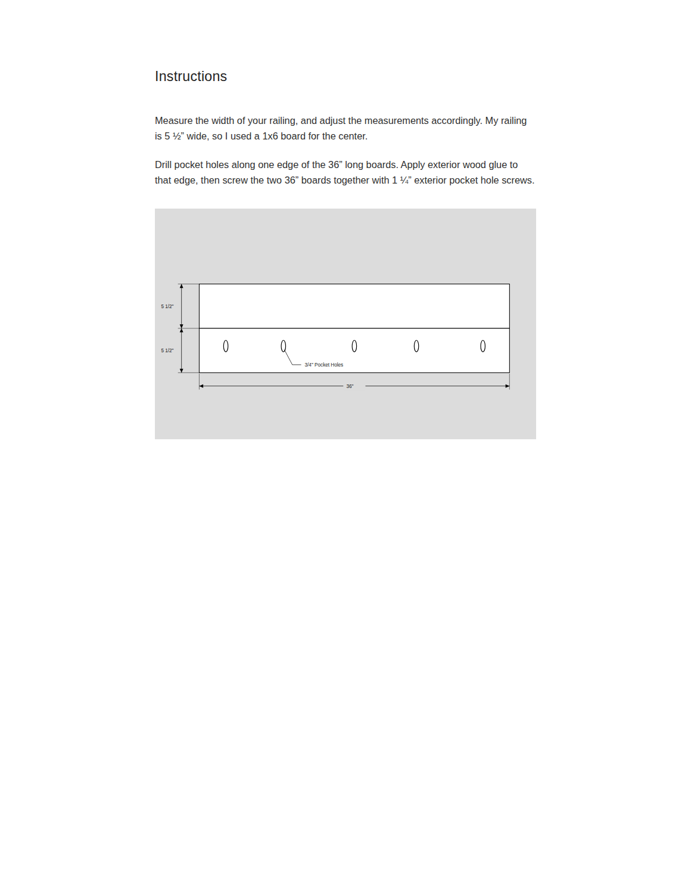Instructions
Measure the width of your railing, and adjust the measurements accordingly. My railing is 5 ½” wide, so I used a 1x6 board for the center.
Drill pocket holes along one edge of the 36” long boards. Apply exterior wood glue to that edge, then screw the two 36” boards together with 1 ¼” exterior pocket hole screws.
3/4" Pocket Holes 5 1/2" 5 1/2" 36"